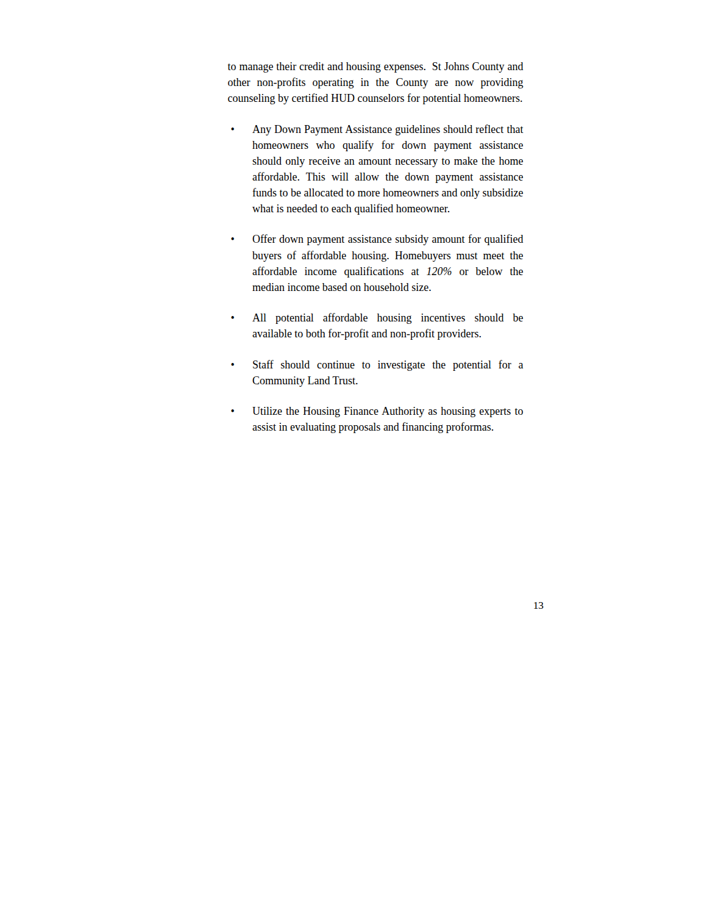to manage their credit and housing expenses. St Johns County and other non-profits operating in the County are now providing counseling by certified HUD counselors for potential homeowners.
Any Down Payment Assistance guidelines should reflect that homeowners who qualify for down payment assistance should only receive an amount necessary to make the home affordable. This will allow the down payment assistance funds to be allocated to more homeowners and only subsidize what is needed to each qualified homeowner.
Offer down payment assistance subsidy amount for qualified buyers of affordable housing. Homebuyers must meet the affordable income qualifications at 120% or below the median income based on household size.
All potential affordable housing incentives should be available to both for-profit and non-profit providers.
Staff should continue to investigate the potential for a Community Land Trust.
Utilize the Housing Finance Authority as housing experts to assist in evaluating proposals and financing proformas.
13